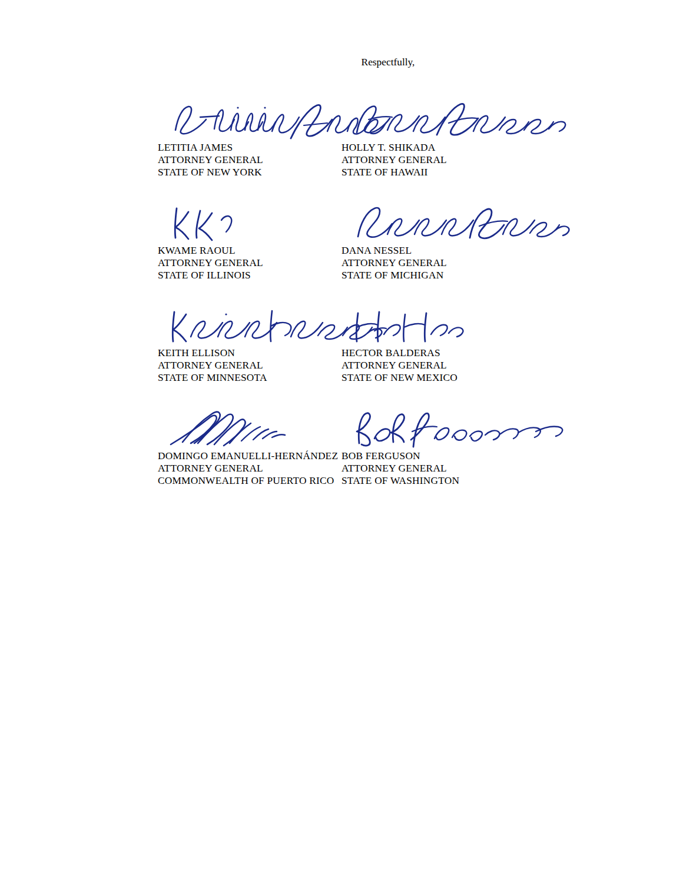Respectfully,
| LETITIA JAMES ATTORNEY GENERAL STATE OF NEW YORK | HOLLY T. SHIKADA ATTORNEY GENERAL STATE OF HAWAII |
| KWAME RAOUL ATTORNEY GENERAL STATE OF ILLINOIS | DANA NESSEL ATTORNEY GENERAL STATE OF MICHIGAN |
| KEITH ELLISON ATTORNEY GENERAL STATE OF MINNESOTA | HECTOR BALDERAS ATTORNEY GENERAL STATE OF NEW MEXICO |
| DOMINGO EMANUELLI-HERNÁNDEZ ATTORNEY GENERAL COMMONWEALTH OF PUERTO RICO | BOB FERGUSON ATTORNEY GENERAL STATE OF WASHINGTON |